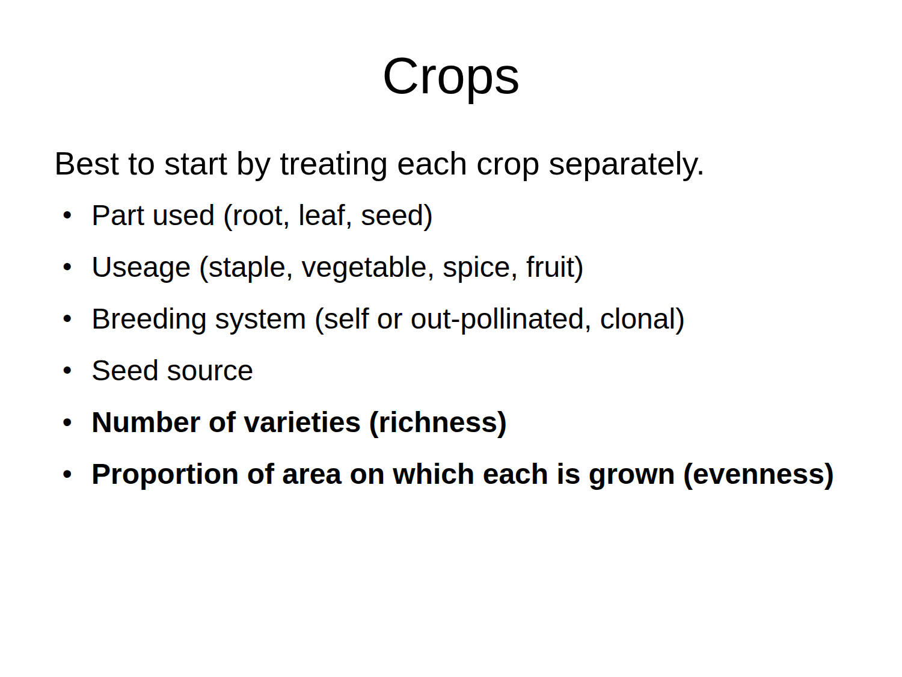Crops
Best to start by treating each crop separately.
Part used (root, leaf, seed)
Useage (staple, vegetable, spice, fruit)
Breeding system (self or out-pollinated, clonal)
Seed source
Number of varieties (richness)
Proportion of area on which each is grown (evenness)